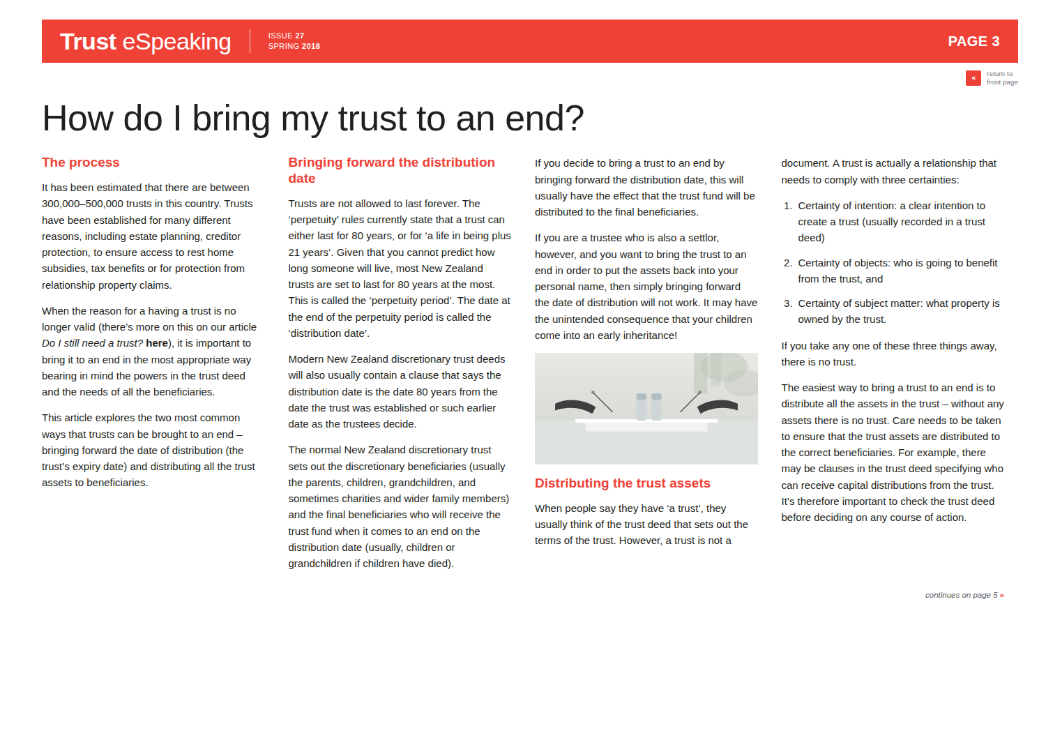Trust eSpeaking
Issue 27
Spring 2018
PAGE 3
« return to
front page
How do I bring my trust to an end?
The process
It has been estimated that there are between 300,000–500,000 trusts in this country. Trusts have been established for many different reasons, including estate planning, creditor protection, to ensure access to rest home subsidies, tax benefits or for protection from relationship property claims.
When the reason for a having a trust is no longer valid (there’s more on this on our article Do I still need a trust? here), it is important to bring it to an end in the most appropriate way bearing in mind the powers in the trust deed and the needs of all the beneficiaries.
This article explores the two most common ways that trusts can be brought to an end – bringing forward the date of distribution (the trust’s expiry date) and distributing all the trust assets to beneficiaries.
Bringing forward the distribution date
Trusts are not allowed to last forever. The ‘perpetuity’ rules currently state that a trust can either last for 80 years, or for ‘a life in being plus 21 years’. Given that you cannot predict how long someone will live, most New Zealand trusts are set to last for 80 years at the most. This is called the ‘perpetuity period’. The date at the end of the perpetuity period is called the ‘distribution date’.
Modern New Zealand discretionary trust deeds will also usually contain a clause that says the distribution date is the date 80 years from the date the trust was established or such earlier date as the trustees decide.
The normal New Zealand discretionary trust sets out the discretionary beneficiaries (usually the parents, children, grandchildren, and sometimes charities and wider family members) and the final beneficiaries who will receive the trust fund when it comes to an end on the distribution date (usually, children or grandchildren if children have died).
If you decide to bring a trust to an end by bringing forward the distribution date, this will usually have the effect that the trust fund will be distributed to the final beneficiaries.
If you are a trustee who is also a settlor, however, and you want to bring the trust to an end in order to put the assets back into your personal name, then simply bringing forward the date of distribution will not work. It may have the unintended consequence that your children come into an early inheritance!
Distributing the trust assets
When people say they have ‘a trust’, they usually think of the trust deed that sets out the terms of the trust. However, a trust is not a document. A trust is actually a relationship that needs to comply with three certainties:
Certainty of intention: a clear intention to create a trust (usually recorded in a trust deed)
Certainty of objects: who is going to benefit from the trust, and
Certainty of subject matter: what property is owned by the trust.
If you take any one of these three things away, there is no trust.
The easiest way to bring a trust to an end is to distribute all the assets in the trust – without any assets there is no trust. Care needs to be taken to ensure that the trust assets are distributed to the correct beneficiaries. For example, there may be clauses in the trust deed specifying who can receive capital distributions from the trust. It’s therefore important to check the trust deed before deciding on any course of action.
continues on page 5»